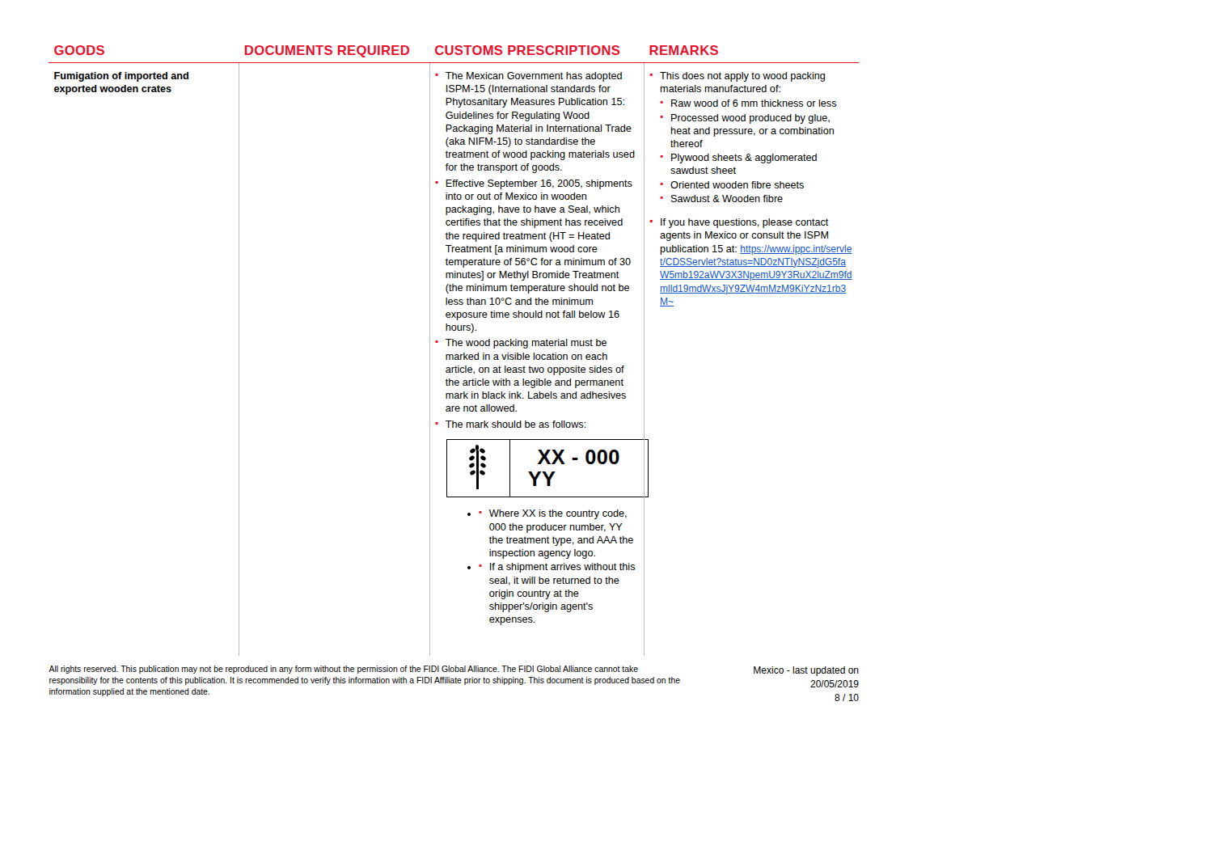| GOODS | DOCUMENTS REQUIRED | CUSTOMS PRESCRIPTIONS | REMARKS |
| --- | --- | --- | --- |
| Fumigation of imported and exported wooden crates | | The Mexican Government has adopted ISPM-15 (International standards for Phytosanitary Measures Publication 15: Guidelines for Regulating Wood Packaging Material in International Trade (aka NIFM-15) to standardise the treatment of wood packing materials used for the transport of goods. Effective September 16, 2005, shipments into or out of Mexico in wooden packaging, have to have a Seal, which certifies that the shipment has received the required treatment (HT = Heated Treatment [a minimum wood core temperature of 56°C for a minimum of 30 minutes] or Methyl Bromide Treatment (the minimum temperature should not be less than 10°C and the minimum exposure time should not fall below 16 hours). The wood packing material must be marked in a visible location on each article, on at least two opposite sides of the article with a legible and permanent mark in black ink. Labels and adhesives are not allowed. The mark should be as follows: XX - 000 YY Where XX is the country code, 000 the producer number, YY the treatment type, and AAA the inspection agency logo. If a shipment arrives without this seal, it will be returned to the origin country at the shipper's/origin agent's expenses. | This does not apply to wood packing materials manufactured of: Raw wood of 6 mm thickness or less Processed wood produced by glue, heat and pressure, or a combination thereof Plywood sheets & agglomerated sawdust sheet Oriented wooden fibre sheets Sawdust & Wooden fibre If you have questions, please contact agents in Mexico or consult the ISPM publication 15 at: https://www.ippc.int/servlet/CDSServlet?status=ND0zNTIyNSZjdG5faW5mb192aWV3X3NpemU9Y3RuX2luZm9fdmlld19mdWxsJjY9ZW4mMzM9KiYzNz1rb3M~ |
All rights reserved. This publication may not be reproduced in any form without the permission of the FIDI Global Alliance. The FIDI Global Alliance cannot take responsibility for the contents of this publication. It is recommended to verify this information with a FIDI Affiliate prior to shipping. This document is produced based on the information supplied at the mentioned date.
Mexico - last updated on
20/05/2019
8 / 10